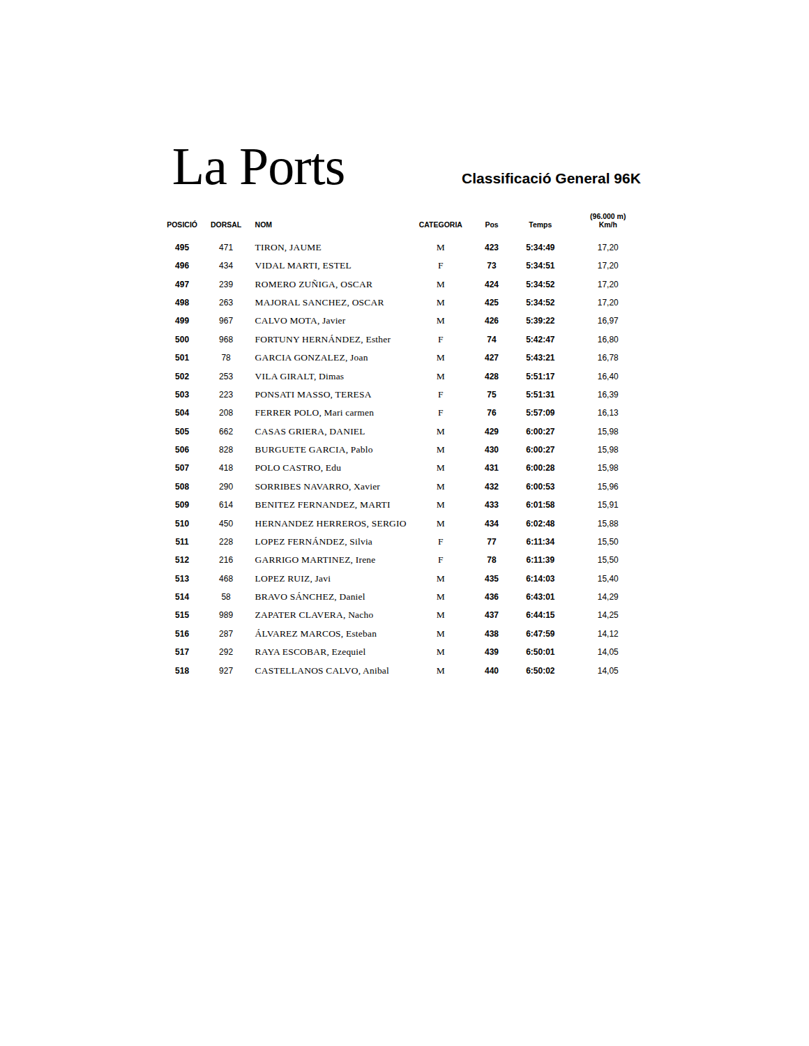La Ports
Classificació General 96K
| POSICIÓ | DORSAL | NOM | CATEGORIA | Pos | Temps | (96.000 m) Km/h |
| --- | --- | --- | --- | --- | --- | --- |
| 495 | 471 | TIRON, JAUME | M | 423 | 5:34:49 | 17,20 |
| 496 | 434 | VIDAL MARTI, ESTEL | F | 73 | 5:34:51 | 17,20 |
| 497 | 239 | ROMERO ZUÑIGA, OSCAR | M | 424 | 5:34:52 | 17,20 |
| 498 | 263 | MAJORAL SANCHEZ, OSCAR | M | 425 | 5:34:52 | 17,20 |
| 499 | 967 | CALVO MOTA, Javier | M | 426 | 5:39:22 | 16,97 |
| 500 | 968 | FORTUNY HERNÁNDEZ, Esther | F | 74 | 5:42:47 | 16,80 |
| 501 | 78 | GARCIA GONZALEZ, Joan | M | 427 | 5:43:21 | 16,78 |
| 502 | 253 | VILA GIRALT, Dimas | M | 428 | 5:51:17 | 16,40 |
| 503 | 223 | PONSATI MASSO, TERESA | F | 75 | 5:51:31 | 16,39 |
| 504 | 208 | FERRER POLO, Mari carmen | F | 76 | 5:57:09 | 16,13 |
| 505 | 662 | CASAS GRIERA, DANIEL | M | 429 | 6:00:27 | 15,98 |
| 506 | 828 | BURGUETE GARCIA, Pablo | M | 430 | 6:00:27 | 15,98 |
| 507 | 418 | POLO CASTRO, Edu | M | 431 | 6:00:28 | 15,98 |
| 508 | 290 | SORRIBES NAVARRO, Xavier | M | 432 | 6:00:53 | 15,96 |
| 509 | 614 | BENITEZ FERNANDEZ, MARTI | M | 433 | 6:01:58 | 15,91 |
| 510 | 450 | HERNANDEZ HERREROS, SERGIO | M | 434 | 6:02:48 | 15,88 |
| 511 | 228 | LOPEZ FERNÁNDEZ, Silvia | F | 77 | 6:11:34 | 15,50 |
| 512 | 216 | GARRIGO MARTINEZ, Irene | F | 78 | 6:11:39 | 15,50 |
| 513 | 468 | LOPEZ RUIZ, Javi | M | 435 | 6:14:03 | 15,40 |
| 514 | 58 | BRAVO SÁNCHEZ, Daniel | M | 436 | 6:43:01 | 14,29 |
| 515 | 989 | ZAPATER CLAVERA, Nacho | M | 437 | 6:44:15 | 14,25 |
| 516 | 287 | ÁLVAREZ MARCOS, Esteban | M | 438 | 6:47:59 | 14,12 |
| 517 | 292 | RAYA ESCOBAR, Ezequiel | M | 439 | 6:50:01 | 14,05 |
| 518 | 927 | CASTELLANOS CALVO, Anibal | M | 440 | 6:50:02 | 14,05 |